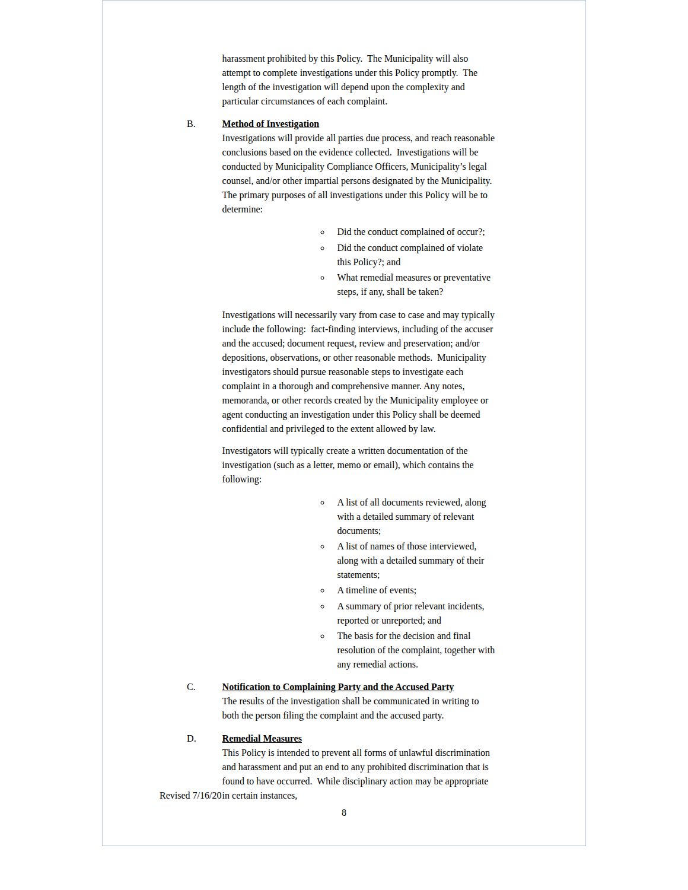harassment prohibited by this Policy. The Municipality will also attempt to complete investigations under this Policy promptly. The length of the investigation will depend upon the complexity and particular circumstances of each complaint.
B.
Method of Investigation
Investigations will provide all parties due process, and reach reasonable conclusions based on the evidence collected. Investigations will be conducted by Municipality Compliance Officers, Municipality’s legal counsel, and/or other impartial persons designated by the Municipality. The primary purposes of all investigations under this Policy will be to determine:
Did the conduct complained of occur?;
Did the conduct complained of violate this Policy?; and
What remedial measures or preventative steps, if any, shall be taken?
Investigations will necessarily vary from case to case and may typically include the following: fact-finding interviews, including of the accuser and the accused; document request, review and preservation; and/or depositions, observations, or other reasonable methods. Municipality investigators should pursue reasonable steps to investigate each complaint in a thorough and comprehensive manner. Any notes, memoranda, or other records created by the Municipality employee or agent conducting an investigation under this Policy shall be deemed confidential and privileged to the extent allowed by law.
Investigators will typically create a written documentation of the investigation (such as a letter, memo or email), which contains the following:
A list of all documents reviewed, along with a detailed summary of relevant documents;
A list of names of those interviewed, along with a detailed summary of their statements;
A timeline of events;
A summary of prior relevant incidents, reported or unreported; and
The basis for the decision and final resolution of the complaint, together with any remedial actions.
C.
Notification to Complaining Party and the Accused Party
The results of the investigation shall be communicated in writing to both the person filing the complaint and the accused party.
D.
Remedial Measures
This Policy is intended to prevent all forms of unlawful discrimination and harassment and put an end to any prohibited discrimination that is found to have occurred. While disciplinary action may be appropriate in certain instances,
Revised 7/16/20
8